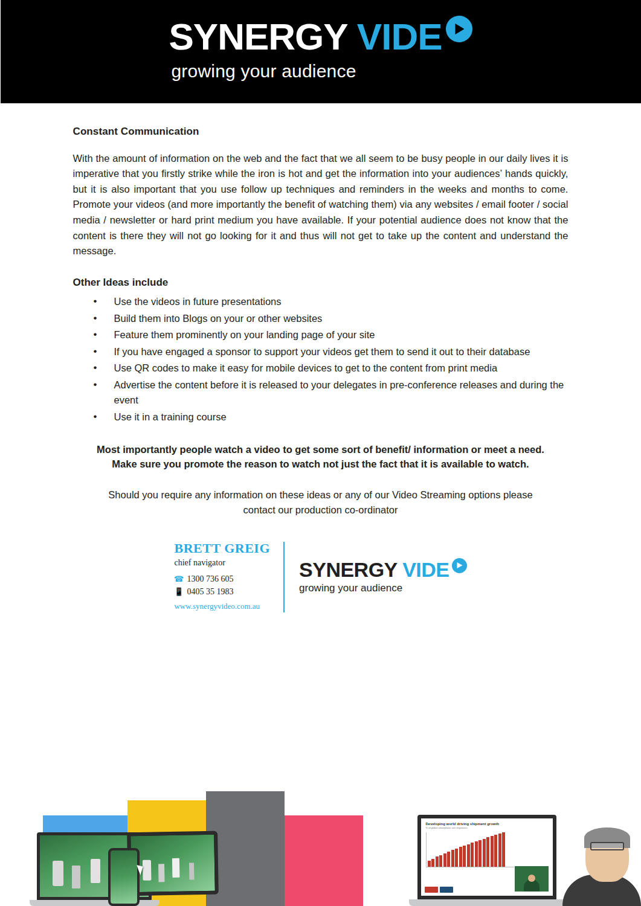SYNERGY VIDE
growing your audience
Constant Communication
With the amount of information on the web and the fact that we all seem to be busy people in our daily lives it is imperative that you firstly strike while the iron is hot and get the information into your audiences’ hands quickly, but it is also important that you use follow up techniques and reminders in the weeks and months to come. Promote your videos (and more importantly the benefit of watching them) via any websites / email footer / social media / newsletter or hard print medium you have available. If your potential audience does not know that the content is there they will not go looking for it and thus will not get to take up the content and understand the message.
Other Ideas include
Use the videos in future presentations
Build them into Blogs on your or other websites
Feature them prominently on your landing page of your site
If you have engaged a sponsor to support your videos get them to send it out to their database
Use QR codes to make it easy for mobile devices to get to the content from print media
Advertise the content before it is released to your delegates in pre-conference releases and during the event
Use it in a training course
Most importantly people watch a video to get some sort of benefit/ information or meet a need.
Make sure you promote the reason to watch not just the fact that it is available to watch.
Should you require any information on these ideas or any of our Video Streaming options please
contact our production co-ordinator
BRETT GREIG
chief navigator
☎1300 736 605
📱0405 35 1983
www.synergyvideo.com.au
SYNERGY VIDE
growing your audience
Developing world driving shipment growth
% of global smartphone unit shipments